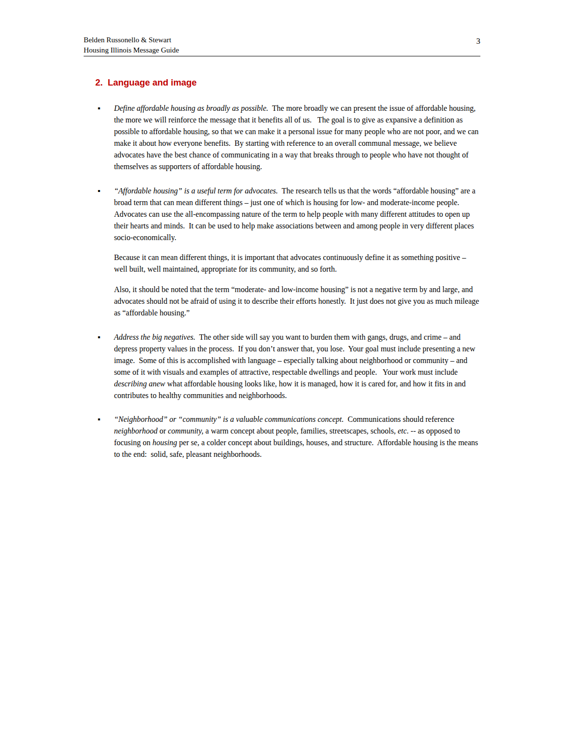Belden Russonello & Stewart
Housing Illinois Message Guide
3
2. Language and image
Define affordable housing as broadly as possible. The more broadly we can present the issue of affordable housing, the more we will reinforce the message that it benefits all of us. The goal is to give as expansive a definition as possible to affordable housing, so that we can make it a personal issue for many people who are not poor, and we can make it about how everyone benefits. By starting with reference to an overall communal message, we believe advocates have the best chance of communicating in a way that breaks through to people who have not thought of themselves as supporters of affordable housing.
“Affordable housing” is a useful term for advocates. The research tells us that the words “affordable housing” are a broad term that can mean different things – just one of which is housing for low- and moderate-income people. Advocates can use the all-encompassing nature of the term to help people with many different attitudes to open up their hearts and minds. It can be used to help make associations between and among people in very different places socio-economically.
Because it can mean different things, it is important that advocates continuously define it as something positive – well built, well maintained, appropriate for its community, and so forth.
Also, it should be noted that the term “moderate- and low-income housing” is not a negative term by and large, and advocates should not be afraid of using it to describe their efforts honestly. It just does not give you as much mileage as “affordable housing.”
Address the big negatives. The other side will say you want to burden them with gangs, drugs, and crime – and depress property values in the process. If you don’t answer that, you lose. Your goal must include presenting a new image. Some of this is accomplished with language – especially talking about neighborhood or community – and some of it with visuals and examples of attractive, respectable dwellings and people. Your work must include describing anew what affordable housing looks like, how it is managed, how it is cared for, and how it fits in and contributes to healthy communities and neighborhoods.
“Neighborhood” or “community” is a valuable communications concept. Communications should reference neighborhood or community, a warm concept about people, families, streetscapes, schools, etc. -- as opposed to focusing on housing per se, a colder concept about buildings, houses, and structure. Affordable housing is the means to the end: solid, safe, pleasant neighborhoods.